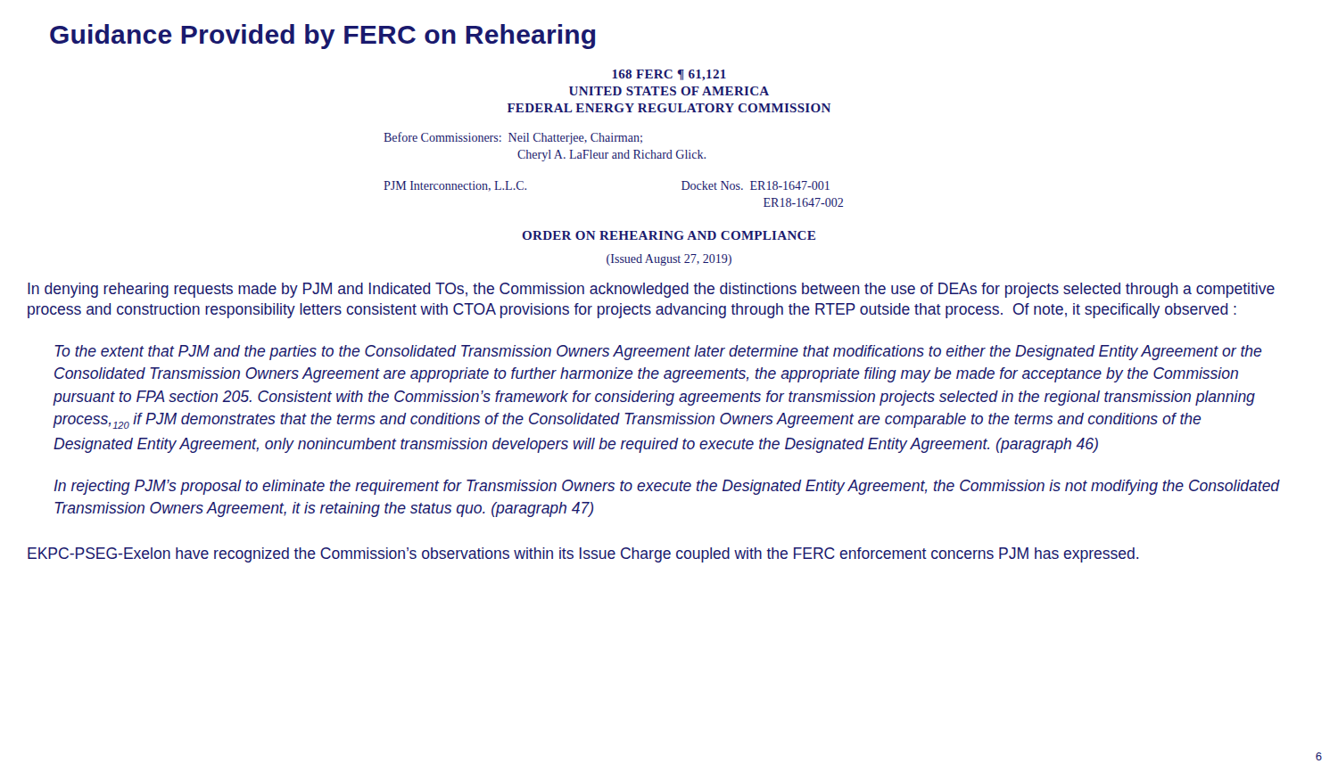Guidance Provided by FERC on Rehearing
168 FERC ¶ 61,121
UNITED STATES OF AMERICA
FEDERAL ENERGY REGULATORY COMMISSION
Before Commissioners: Neil Chatterjee, Chairman;
Cheryl A. LaFleur and Richard Glick.
PJM Interconnection, L.L.C. Docket Nos. ER18-1647-001
ER18-1647-002
ORDER ON REHEARING AND COMPLIANCE
(Issued August 27, 2019)
In denying rehearing requests made by PJM and Indicated TOs, the Commission acknowledged the distinctions between the use of DEAs for projects selected through a competitive process and construction responsibility letters consistent with CTOA provisions for projects advancing through the RTEP outside that process. Of note, it specifically observed :
To the extent that PJM and the parties to the Consolidated Transmission Owners Agreement later determine that modifications to either the Designated Entity Agreement or the Consolidated Transmission Owners Agreement are appropriate to further harmonize the agreements, the appropriate filing may be made for acceptance by the Commission pursuant to FPA section 205. Consistent with the Commission’s framework for considering agreements for transmission projects selected in the regional transmission planning process,120 if PJM demonstrates that the terms and conditions of the Consolidated Transmission Owners Agreement are comparable to the terms and conditions of the Designated Entity Agreement, only nonincumbent transmission developers will be required to execute the Designated Entity Agreement. (paragraph 46)
In rejecting PJM’s proposal to eliminate the requirement for Transmission Owners to execute the Designated Entity Agreement, the Commission is not modifying the Consolidated Transmission Owners Agreement, it is retaining the status quo. (paragraph 47)
EKPC-PSEG-Exelon have recognized the Commission’s observations within its Issue Charge coupled with the FERC enforcement concerns PJM has expressed.
6